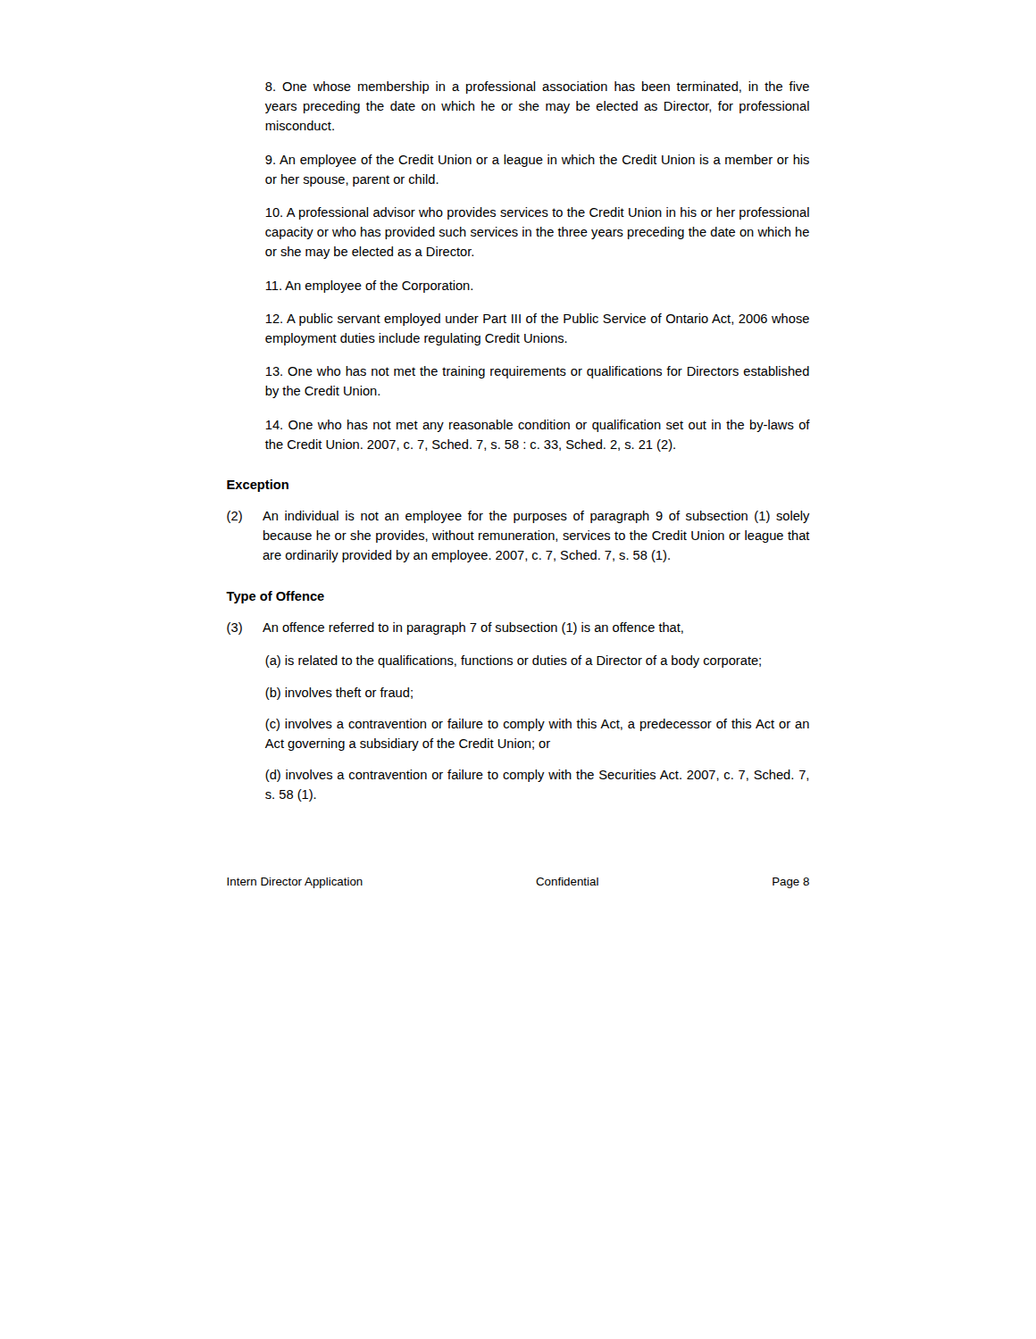8. One whose membership in a professional association has been terminated, in the five years preceding the date on which he or she may be elected as Director, for professional misconduct.
9. An employee of the Credit Union or a league in which the Credit Union is a member or his or her spouse, parent or child.
10. A professional advisor who provides services to the Credit Union in his or her professional capacity or who has provided such services in the three years preceding the date on which he or she may be elected as a Director.
11. An employee of the Corporation.
12. A public servant employed under Part III of the Public Service of Ontario Act, 2006 whose employment duties include regulating Credit Unions.
13. One who has not met the training requirements or qualifications for Directors established by the Credit Union.
14. One who has not met any reasonable condition or qualification set out in the by-laws of the Credit Union. 2007, c. 7, Sched. 7, s. 58 : c. 33, Sched. 2, s. 21 (2).
Exception
(2) An individual is not an employee for the purposes of paragraph 9 of subsection (1) solely because he or she provides, without remuneration, services to the Credit Union or league that are ordinarily provided by an employee. 2007, c. 7, Sched. 7, s. 58 (1).
Type of Offence
(3) An offence referred to in paragraph 7 of subsection (1) is an offence that,
(a) is related to the qualifications, functions or duties of a Director of a body corporate;
(b) involves theft or fraud;
(c) involves a contravention or failure to comply with this Act, a predecessor of this Act or an Act governing a subsidiary of the Credit Union; or
(d) involves a contravention or failure to comply with the Securities Act. 2007, c. 7, Sched. 7, s. 58 (1).
Intern Director Application Confidential Page 8